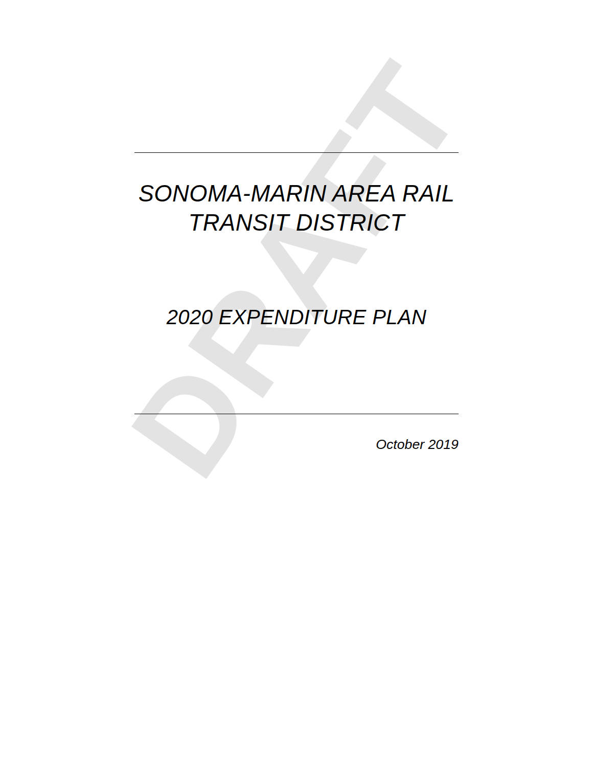DRAFT
SONOMA-MARIN AREA RAIL
TRANSIT DISTRICT
2020 EXPENDITURE PLAN
October 2019